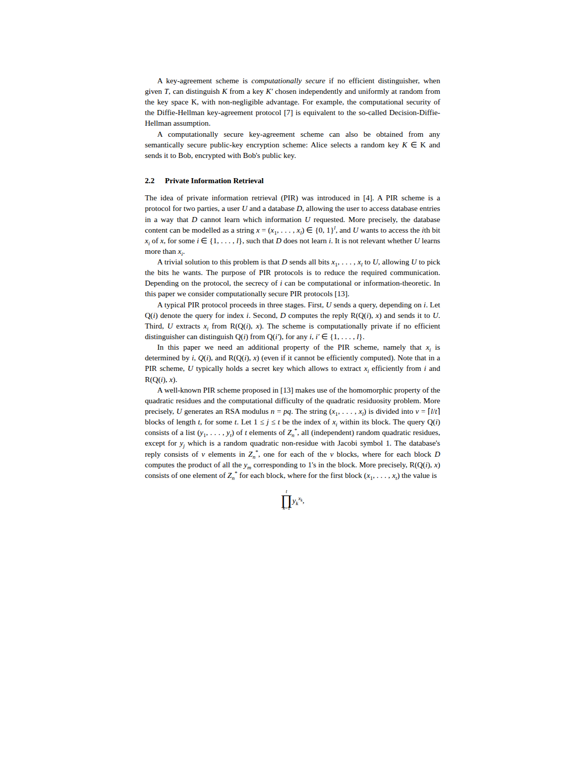A key-agreement scheme is computationally secure if no efficient distinguisher, when given T, can distinguish K from a key K′ chosen independently and uniformly at random from the key space K, with non-negligible advantage. For example, the computational security of the Diffie-Hellman key-agreement protocol [7] is equivalent to the so-called Decision-Diffie-Hellman assumption.
A computationally secure key-agreement scheme can also be obtained from any semantically secure public-key encryption scheme: Alice selects a random key K ∈ K and sends it to Bob, encrypted with Bob's public key.
2.2 Private Information Retrieval
The idea of private information retrieval (PIR) was introduced in [4]. A PIR scheme is a protocol for two parties, a user U and a database D, allowing the user to access database entries in a way that D cannot learn which information U requested. More precisely, the database content can be modelled as a string x = (x1, . . . , xl) ∈ {0, 1}l, and U wants to access the ith bit xi of x, for some i ∈ {1, . . . , l}, such that D does not learn i. It is not relevant whether U learns more than xi.
A trivial solution to this problem is that D sends all bits x1, . . . , xl to U, allowing U to pick the bits he wants. The purpose of PIR protocols is to reduce the required communication. Depending on the protocol, the secrecy of i can be computational or information-theoretic. In this paper we consider computationally secure PIR protocols [13].
A typical PIR protocol proceeds in three stages. First, U sends a query, depending on i. Let Q(i) denote the query for index i. Second, D computes the reply R(Q(i), x) and sends it to U. Third, U extracts xi from R(Q(i), x). The scheme is computationally private if no efficient distinguisher can distinguish Q(i) from Q(i′), for any i, i′ ∈ {1, . . . , l}.
In this paper we need an additional property of the PIR scheme, namely that xi is determined by i, Q(i), and R(Q(i), x) (even if it cannot be efficiently computed). Note that in a PIR scheme, U typically holds a secret key which allows to extract xi efficiently from i and R(Q(i), x).
A well-known PIR scheme proposed in [13] makes use of the homomorphic property of the quadratic residues and the computational difficulty of the quadratic residuosity problem. More precisely, U generates an RSA modulus n = pq. The string (x1, . . . , xl) is divided into v = ⌈l/t⌉ blocks of length t, for some t. Let 1 ≤ j ≤ t be the index of xi within its block. The query Q(i) consists of a list (y1, . . . , yt) of t elements of Zn*, all (independent) random quadratic residues, except for yj which is a random quadratic non-residue with Jacobi symbol 1. The database's reply consists of v elements in Zn*, one for each of the v blocks, where for each block D computes the product of all the ym corresponding to 1's in the block. More precisely, R(Q(i), x) consists of one element of Zn* for each block, where for the first block (x1, . . . , xt) the value is
t ∏ k=1 ykxk,